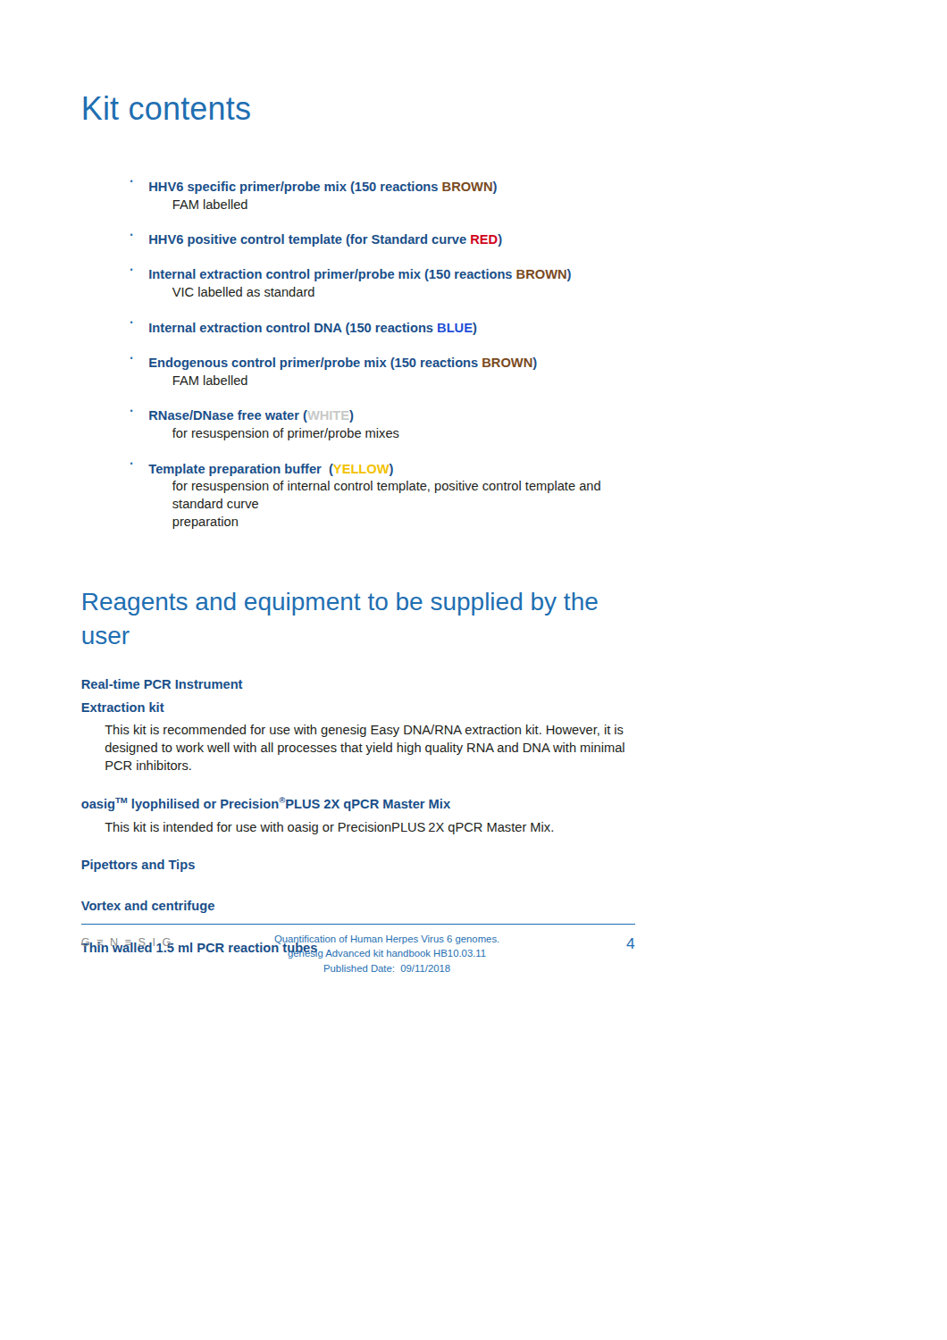Kit contents
HHV6 specific primer/probe mix (150 reactions BROWN) FAM labelled
HHV6 positive control template (for Standard curve RED)
Internal extraction control primer/probe mix (150 reactions BROWN) VIC labelled as standard
Internal extraction control DNA (150 reactions BLUE)
Endogenous control primer/probe mix (150 reactions BROWN) FAM labelled
RNase/DNase free water (WHITE) for resuspension of primer/probe mixes
Template preparation buffer (YELLOW) for resuspension of internal control template, positive control template and standard curve
preparation
Reagents and equipment to be supplied by the user
Real-time PCR Instrument
Extraction kit
This kit is recommended for use with genesig Easy DNA/RNA extraction kit. However, it is designed to work well with all processes that yield high quality RNA and DNA with minimal PCR inhibitors.
oasigTM lyophilised or Precision®PLUS 2X qPCR Master Mix
This kit is intended for use with oasig or PrecisionPLUS 2X qPCR Master Mix.
Pipettors and Tips
Vortex and centrifuge
Thin walled 1.5 ml PCR reaction tubes
G ≡ N ≡ S I G
Quantification of Human Herpes Virus 6 genomes.
genesig Advanced kit handbook HB10.03.11
Published Date: 09/11/2018
4